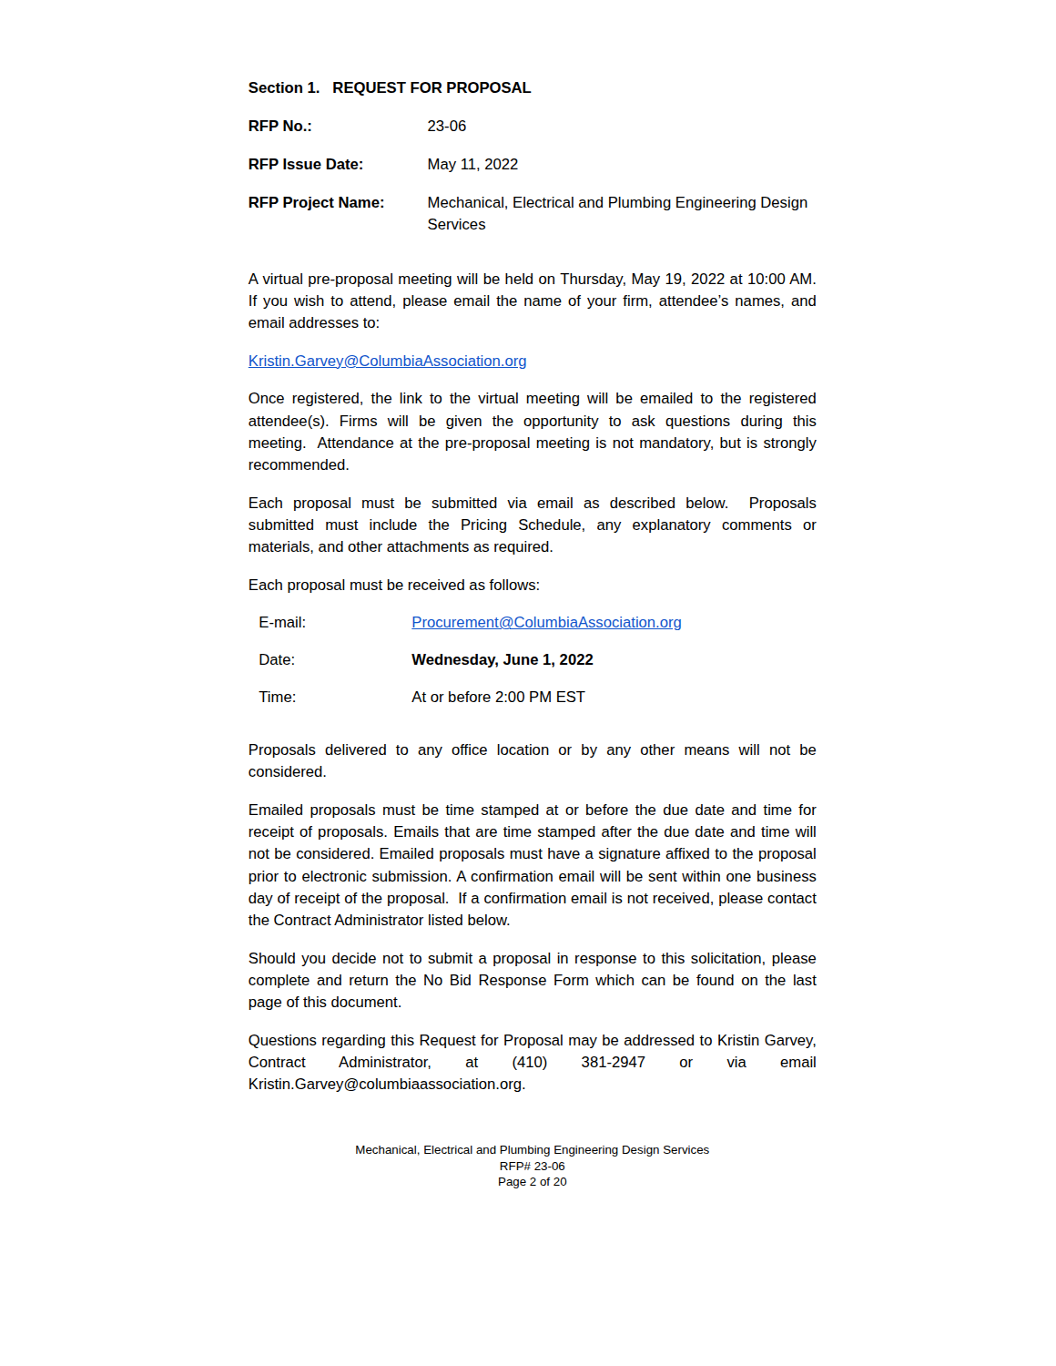Section 1. REQUEST FOR PROPOSAL
RFP No.:
23-06
RFP Issue Date:
May 11, 2022
RFP Project Name:
Mechanical, Electrical and Plumbing Engineering Design Services
A virtual pre-proposal meeting will be held on Thursday, May 19, 2022 at 10:00 AM. If you wish to attend, please email the name of your firm, attendee’s names, and email addresses to:
Kristin.Garvey@ColumbiaAssociation.org
Once registered, the link to the virtual meeting will be emailed to the registered attendee(s). Firms will be given the opportunity to ask questions during this meeting. Attendance at the pre-proposal meeting is not mandatory, but is strongly recommended.
Each proposal must be submitted via email as described below. Proposals submitted must include the Pricing Schedule, any explanatory comments or materials, and other attachments as required.
Each proposal must be received as follows:
E-mail:
Procurement@ColumbiaAssociation.org
Date:
Wednesday, June 1, 2022
Time:
At or before 2:00 PM EST
Proposals delivered to any office location or by any other means will not be considered.
Emailed proposals must be time stamped at or before the due date and time for receipt of proposals. Emails that are time stamped after the due date and time will not be considered. Emailed proposals must have a signature affixed to the proposal prior to electronic submission. A confirmation email will be sent within one business day of receipt of the proposal. If a confirmation email is not received, please contact the Contract Administrator listed below.
Should you decide not to submit a proposal in response to this solicitation, please complete and return the No Bid Response Form which can be found on the last page of this document.
Questions regarding this Request for Proposal may be addressed to Kristin Garvey, Contract Administrator, at (410) 381-2947 or via email Kristin.Garvey@columbiaassociation.org.
Mechanical, Electrical and Plumbing Engineering Design Services
RFP# 23-06
Page 2 of 20